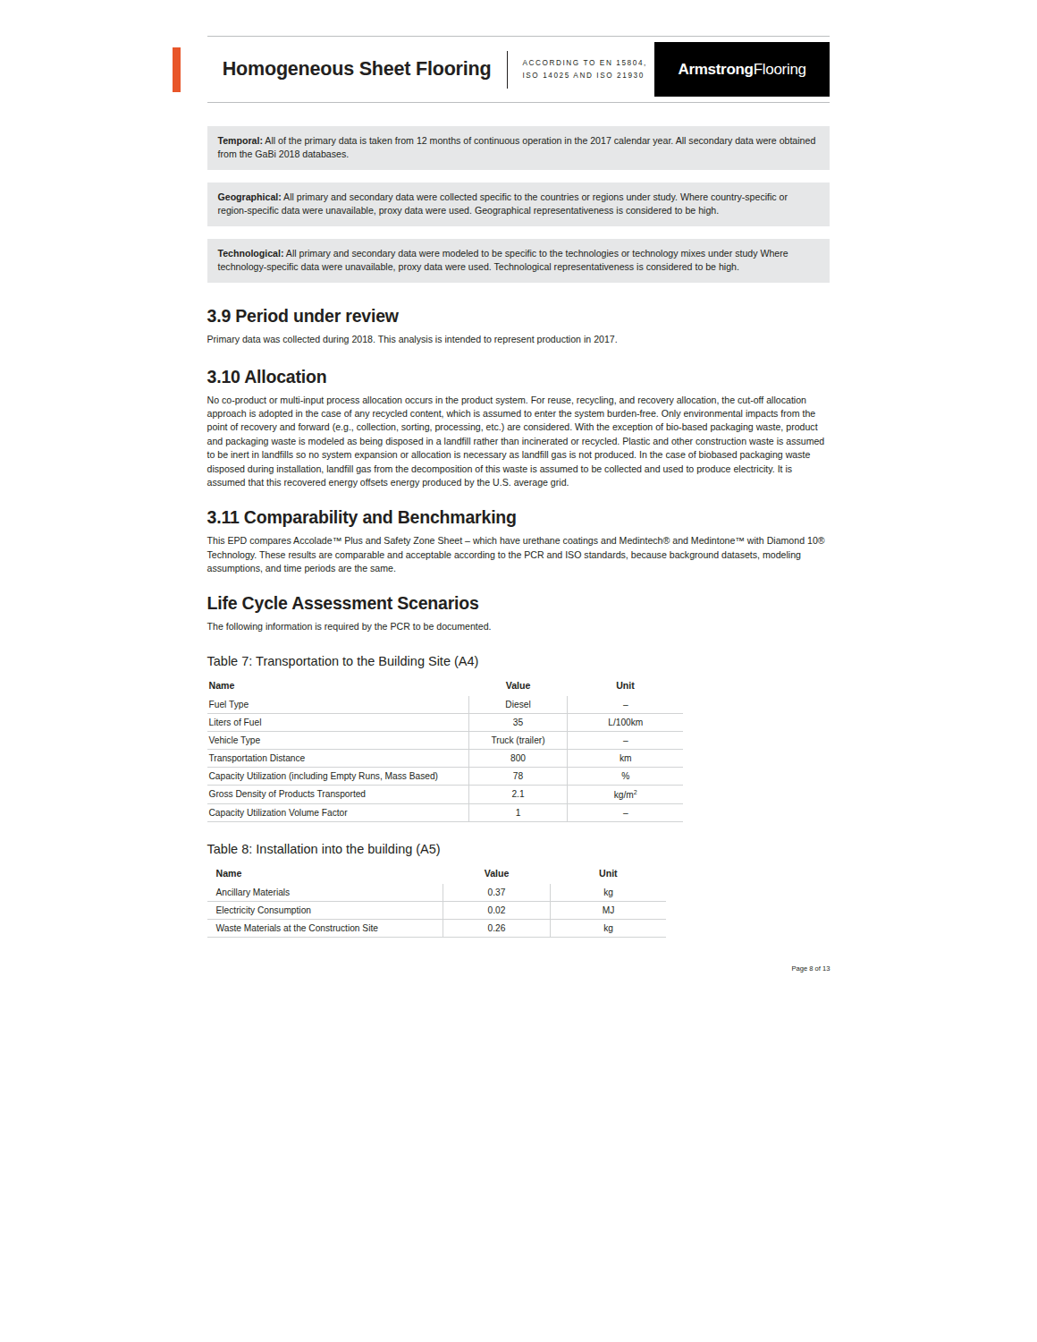Homogeneous Sheet Flooring
According to EN 15804,
ISO 14025 and ISO 21930
Armstrong Flooring
Temporal: All of the primary data is taken from 12 months of continuous operation in the 2017 calendar year. All secondary data were obtained from the GaBi 2018 databases.
Geographical: All primary and secondary data were collected specific to the countries or regions under study. Where country-specific or region-specific data were unavailable, proxy data were used. Geographical representativeness is considered to be high.
Technological: All primary and secondary data were modeled to be specific to the technologies or technology mixes under study Where technology-specific data were unavailable, proxy data were used. Technological representativeness is considered to be high.
3.9 Period under review
Primary data was collected during 2018. This analysis is intended to represent production in 2017.
3.10 Allocation
No co-product or multi-input process allocation occurs in the product system. For reuse, recycling, and recovery allocation, the cut-off allocation approach is adopted in the case of any recycled content, which is assumed to enter the system burden-free. Only environmental impacts from the point of recovery and forward (e.g., collection, sorting, processing, etc.) are considered. With the exception of bio-based packaging waste, product and packaging waste is modeled as being disposed in a landfill rather than incinerated or recycled. Plastic and other construction waste is assumed to be inert in landfills so no system expansion or allocation is necessary as landfill gas is not produced. In the case of biobased packaging waste disposed during installation, landfill gas from the decomposition of this waste is assumed to be collected and used to produce electricity. It is assumed that this recovered energy offsets energy produced by the U.S. average grid.
3.11 Comparability and Benchmarking
This EPD compares Accolade™ Plus and Safety Zone Sheet – which have urethane coatings and Medintech® and Medintone™ with Diamond 10® Technology. These results are comparable and acceptable according to the PCR and ISO standards, because background datasets, modeling assumptions, and time periods are the same.
Life Cycle Assessment Scenarios
The following information is required by the PCR to be documented.
Table 7: Transportation to the Building Site (A4)
| Name | Value | Unit |
| --- | --- | --- |
| Fuel Type | Diesel | – |
| Liters of Fuel | 35 | L/100km |
| Vehicle Type | Truck (trailer) | – |
| Transportation Distance | 800 | km |
| Capacity Utilization (including Empty Runs, Mass Based) | 78 | % |
| Gross Density of Products Transported | 2.1 | kg/m 2 |
| Capacity Utilization Volume Factor | 1 | – |
Table 8: Installation into the building (A5)
| Name | Value | Unit |
| --- | --- | --- |
| Ancillary Materials | 0.37 | kg |
| Electricity Consumption | 0.02 | MJ |
| Waste Materials at the Construction Site | 0.26 | kg |
Page 8 of 13